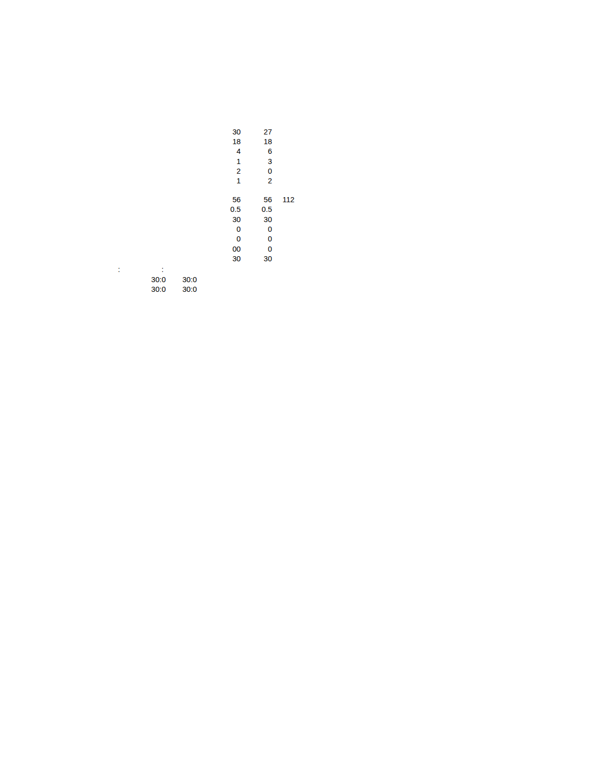| 30 | 27 | |
| 18 | 18 | |
| 4 | 6 | |
| 1 | 3 | |
| 2 | 0 | |
| 1 | 2 | |
| 56 | 56 | 112 |
| 0.5 | 0.5 | |
| 30 | 30 | |
| 0 | 0 | |
| 0 | 0 | |
| 00 | 0 | |
| 30 | 30 | |
: :
30:0 30:0
30:0 30:0